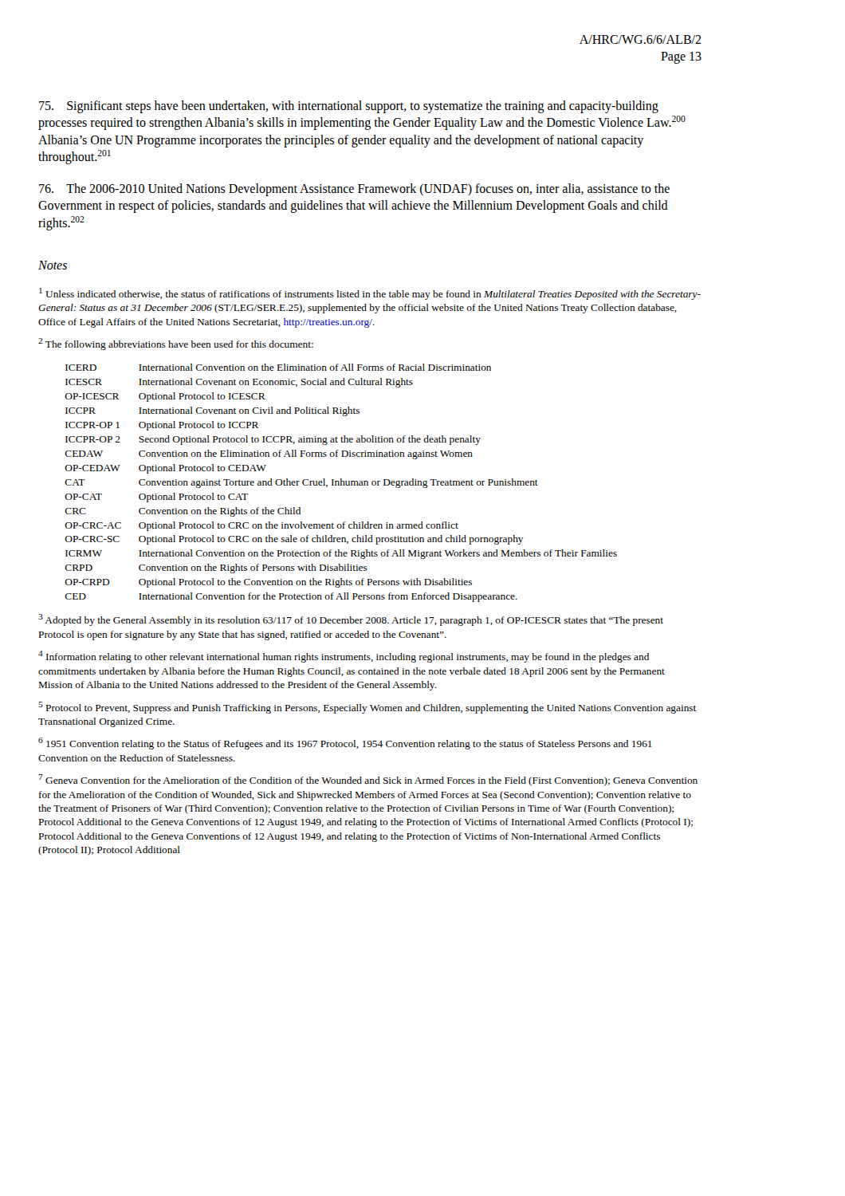A/HRC/WG.6/6/ALB/2
Page 13
75. Significant steps have been undertaken, with international support, to systematize the training and capacity-building processes required to strengthen Albania’s skills in implementing the Gender Equality Law and the Domestic Violence Law.200 Albania’s One UN Programme incorporates the principles of gender equality and the development of national capacity throughout.201
76. The 2006-2010 United Nations Development Assistance Framework (UNDAF) focuses on, inter alia, assistance to the Government in respect of policies, standards and guidelines that will achieve the Millennium Development Goals and child rights.202
Notes
1 Unless indicated otherwise, the status of ratifications of instruments listed in the table may be found in Multilateral Treaties Deposited with the Secretary-General: Status as at 31 December 2006 (ST/LEG/SER.E.25), supplemented by the official website of the United Nations Treaty Collection database, Office of Legal Affairs of the United Nations Secretariat, http://treaties.un.org/.
2 The following abbreviations have been used for this document:
| ICERD | International Convention on the Elimination of All Forms of Racial Discrimination |
| ICESCR | International Covenant on Economic, Social and Cultural Rights |
| OP-ICESCR | Optional Protocol to ICESCR |
| ICCPR | International Covenant on Civil and Political Rights |
| ICCPR-OP 1 | Optional Protocol to ICCPR |
| ICCPR-OP 2 | Second Optional Protocol to ICCPR, aiming at the abolition of the death penalty |
| CEDAW | Convention on the Elimination of All Forms of Discrimination against Women |
| OP-CEDAW | Optional Protocol to CEDAW |
| CAT | Convention against Torture and Other Cruel, Inhuman or Degrading Treatment or Punishment |
| OP-CAT | Optional Protocol to CAT |
| CRC | Convention on the Rights of the Child |
| OP-CRC-AC | Optional Protocol to CRC on the involvement of children in armed conflict |
| OP-CRC-SC | Optional Protocol to CRC on the sale of children, child prostitution and child pornography |
| ICRMW | International Convention on the Protection of the Rights of All Migrant Workers and Members of Their Families |
| CRPD | Convention on the Rights of Persons with Disabilities |
| OP-CRPD | Optional Protocol to the Convention on the Rights of Persons with Disabilities |
| CED | International Convention for the Protection of All Persons from Enforced Disappearance. |
3 Adopted by the General Assembly in its resolution 63/117 of 10 December 2008. Article 17, paragraph 1, of OP-ICESCR states that “The present Protocol is open for signature by any State that has signed, ratified or acceded to the Covenant”.
4 Information relating to other relevant international human rights instruments, including regional instruments, may be found in the pledges and commitments undertaken by Albania before the Human Rights Council, as contained in the note verbale dated 18 April 2006 sent by the Permanent Mission of Albania to the United Nations addressed to the President of the General Assembly.
5 Protocol to Prevent, Suppress and Punish Trafficking in Persons, Especially Women and Children, supplementing the United Nations Convention against Transnational Organized Crime.
6 1951 Convention relating to the Status of Refugees and its 1967 Protocol, 1954 Convention relating to the status of Stateless Persons and 1961 Convention on the Reduction of Statelessness.
7 Geneva Convention for the Amelioration of the Condition of the Wounded and Sick in Armed Forces in the Field (First Convention); Geneva Convention for the Amelioration of the Condition of Wounded, Sick and Shipwrecked Members of Armed Forces at Sea (Second Convention); Convention relative to the Treatment of Prisoners of War (Third Convention); Convention relative to the Protection of Civilian Persons in Time of War (Fourth Convention); Protocol Additional to the Geneva Conventions of 12 August 1949, and relating to the Protection of Victims of International Armed Conflicts (Protocol I); Protocol Additional to the Geneva Conventions of 12 August 1949, and relating to the Protection of Victims of Non-International Armed Conflicts (Protocol II); Protocol Additional